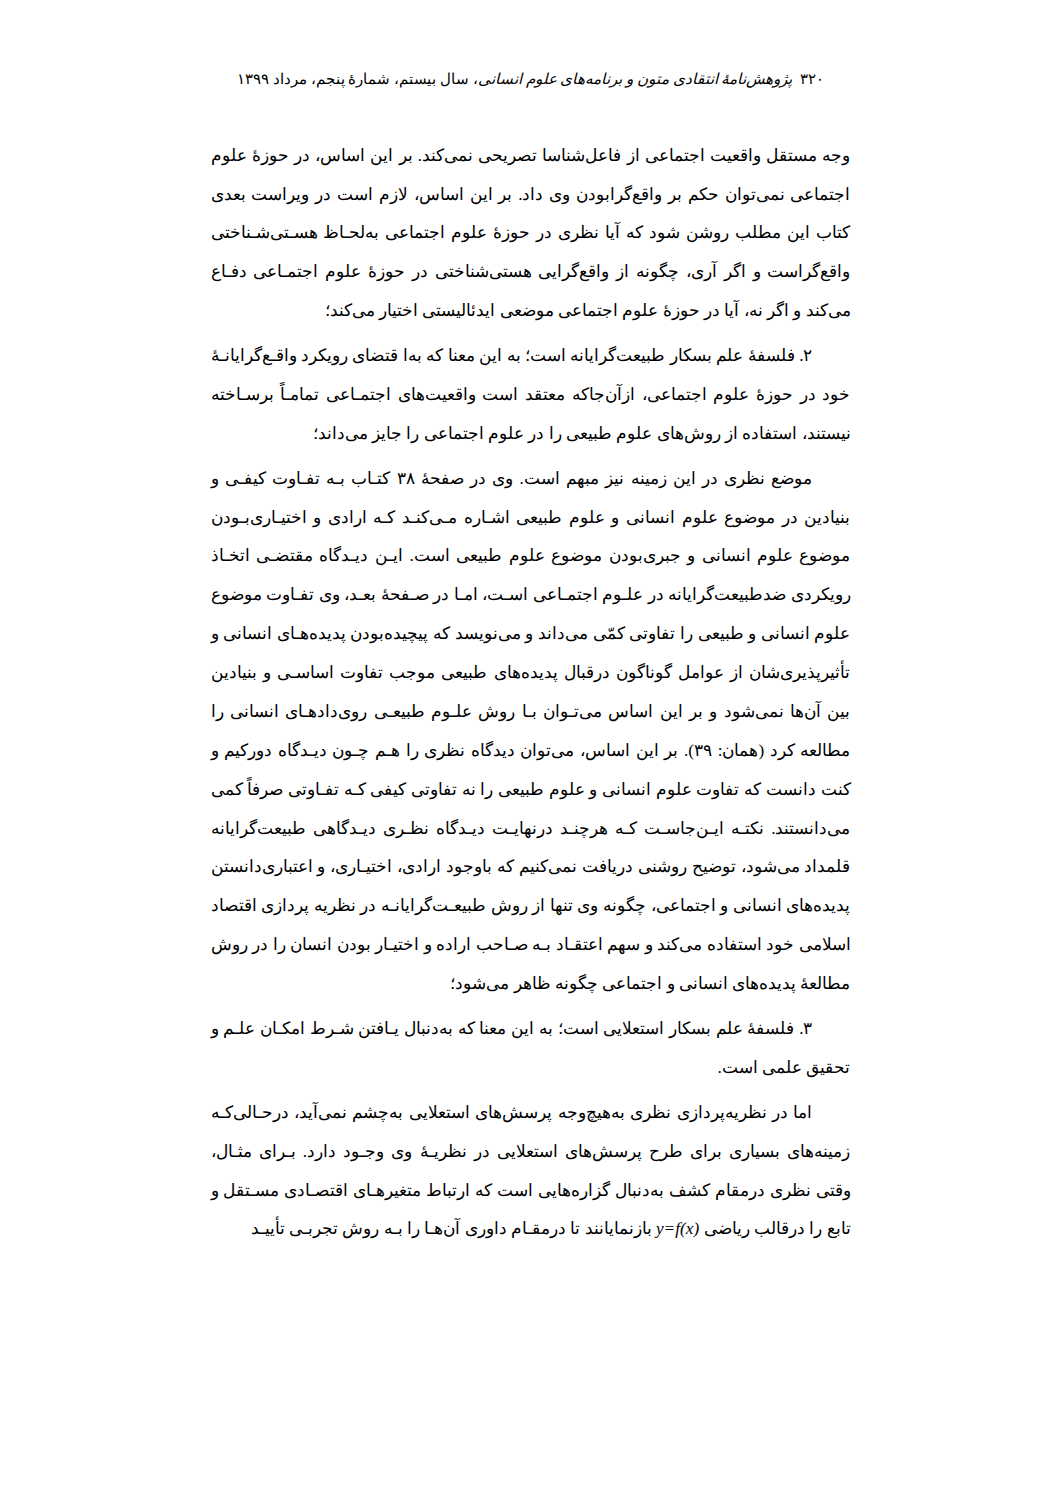۳۲۰ پژوهش‌نامۀ انتقادی متون و برنامه‌های علوم انسانی، سال بیستم، شمارۀ پنجم، مرداد ۱۳۹۹
وجه مستقل واقعیت اجتماعی از فاعل‌شناسا تصریحی نمی‌کند. بر این اساس، در حوزۀ علوم اجتماعی نمی‌توان حکم بر واقع‌گرابودن وی داد. بر این اساس، لازم است در ویراست بعدی کتاب این مطلب روشن شود که آیا نظری در حوزۀ علوم اجتماعی به‌لحـاظ هسـتی‌شـناختی واقع‌گراست و اگر آری، چگونه از واقع‌گرایی هستی‌شناختی در حوزۀ علوم اجتمـاعی دفـاع می‌کند و اگر نه، آیا در حوزۀ علوم اجتماعی موضعی ایدئالیستی اختیار می‌کند؛
۲. فلسفۀ علم بسکار طبیعت‌گرایانه است؛ به این معنا که به‌ا قتضای رویکرد واقـع‌گرایانـۀ خود در حوزۀ علوم اجتماعی، ازآن‌جاکه معتقد است واقعیت‌های اجتمـاعی تمامـاً برسـاخته نیستند، استفاده از روش‌های علوم طبیعی را در علوم اجتماعی را جایز می‌داند؛
موضع نظری در این زمینه نیز مبهم است. وی در صفحۀ ۳۸ کتـاب بـه تفـاوت کیفـی و بنیادین در موضوع علوم انسانی و علوم طبیعی اشـاره مـی‌کنـد کـه ارادی و اختیـاری‌بـودن موضوع علوم انسانی و جبری‌بودن موضوع علوم طبیعی است. ایـن دیـدگاه مقتضـی اتخـاذ رویکردی ضدطبیعت‌گرایانه در علـوم اجتمـاعی اسـت، امـا در صـفحۀ بعـد، وی تفـاوت موضوع علوم انسانی و طبیعی را تفاوتی کمّی می‌داند و می‌نویسد که پیچیده‌بودن پدیده‌هـای انسانی و تأثیرپذیری‌شان از عوامل گوناگون درقبال پدیده‌های طبیعی موجب تفاوت اساسـی و بنیادین بین آن‌ها نمی‌شود و بر این اساس می‌تـوان بـا روش علـوم طبیعـی روی‌دادهـای انسانی را مطالعه کرد (همان: ۳۹). بر این اساس، می‌توان دیدگاه نظری را هـم چـون دیـدگاه دورکیم و کنت دانست که تفاوت علوم انسانی و علوم طبیعی را نه تفاوتی کیفی کـه تفـاوتی صرفاً کمی می‌دانستند. نکتـه ایـن‌جاسـت کـه هرچنـد درنهایـت دیـدگاه نظـری دیـدگاهی طبیعت‌گرایانه قلمداد می‌شود، توضیح روشنی دریافت نمی‌کنیم که باوجود ارادی، اختیـاری، و اعتباری‌دانستن پدیده‌های انسانی و اجتماعی، چگونه وی تنها از روش طبیعـت‌گرایانـه در نظریه پردازی اقتصاد اسلامی خود استفاده می‌کند و سهم اعتقـاد بـه صـاحب اراده و اختیـار بودن انسان را در روش مطالعۀ پدیده‌های انسانی و اجتماعی چگونه ظاهر می‌شود؛
۳. فلسفۀ علم بسکار استعلایی است؛ به این معنا که به‌دنبال یـافتن شـرط امکـان علـم و تحقیق علمی است.
اما در نظریه‌پردازی نظری به‌هیچ‌وجه پرسش‌های استعلایی به‌چشم نمی‌آید، درحـالی‌کـه زمینه‌های بسیاری برای طرح پرسش‌های استعلایی در نظریـۀ وی وجـود دارد. بـرای مثـال، وقتی نظری درمقام کشف به‌دنبال گزاره‌هایی است که ارتباط متغیرهـای اقتصـادی مسـتقل و تابع را درقالب ریاضی y=f(x) بازنمایانند تا درمقـام داوری آن‌هـا را بـه روش تجربـی تأییـد